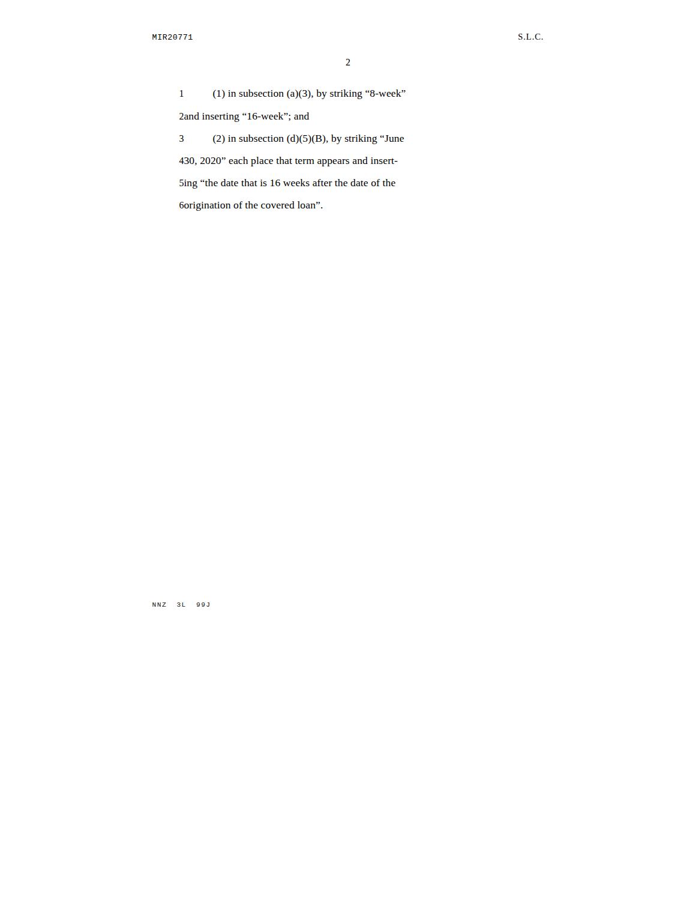MIR20771 S.L.C.
2
| 1 | (1) in subsection (a)(3), by striking “8-week” |
| 2 | and inserting “16-week”; and |
| 3 | (2) in subsection (d)(5)(B), by striking “June |
| 4 | 30, 2020” each place that term appears and insert- |
| 5 | ing “the date that is 16 weeks after the date of the |
| 6 | origination of the covered loan”. |
NNZ 3L 99J